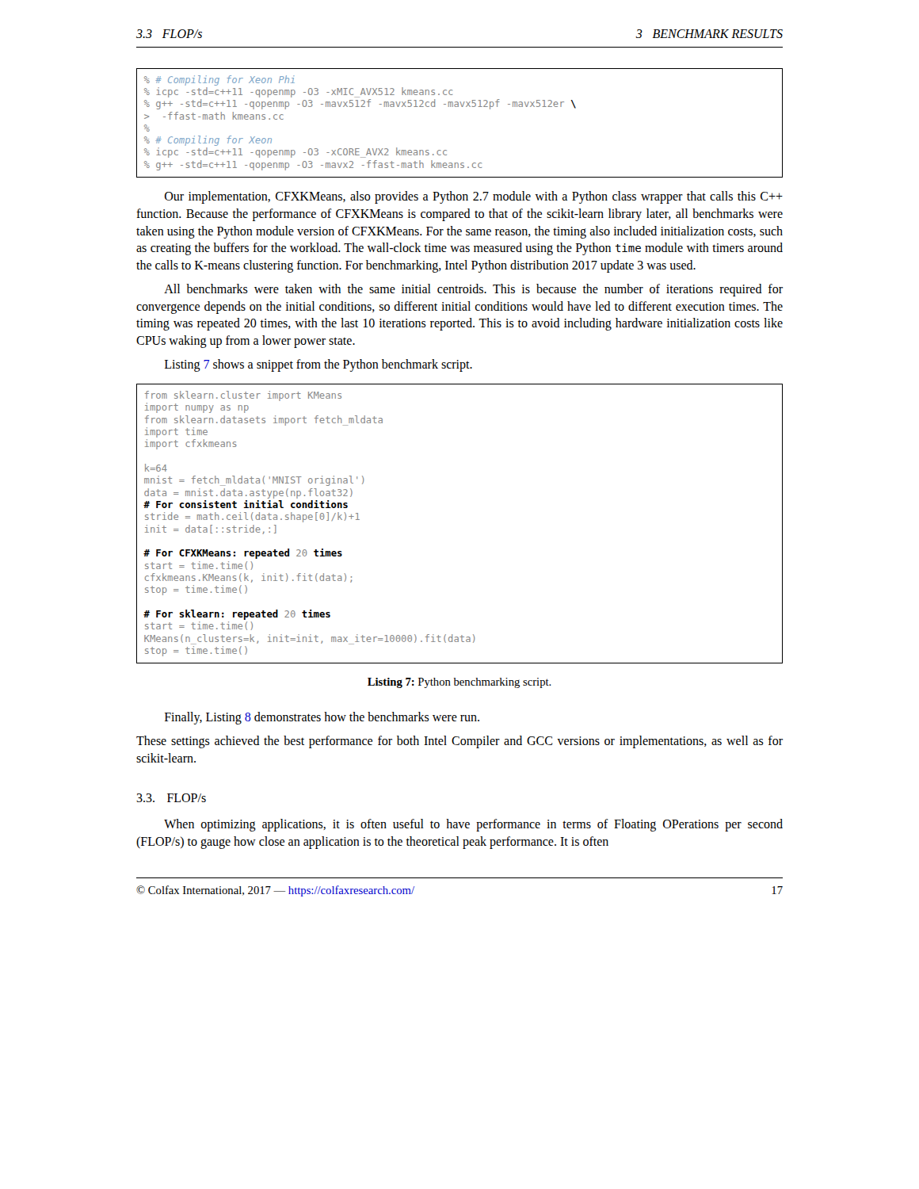3.3 FLOP/s
3 BENCHMARK RESULTS
% # Compiling for Xeon Phi
% icpc -std=c++11 -qopenmp -O3 -xMIC_AVX512 kmeans.cc
% g++ -std=c++11 -qopenmp -O3 -mavx512f -mavx512cd -mavx512pf -mavx512er \
>  -ffast-math kmeans.cc
%
% # Compiling for Xeon
% icpc -std=c++11 -qopenmp -O3 -xCORE_AVX2 kmeans.cc
% g++ -std=c++11 -qopenmp -O3 -mavx2 -ffast-math kmeans.cc
Our implementation, CFXKMeans, also provides a Python 2.7 module with a Python class wrapper that calls this C++ function. Because the performance of CFXKMeans is compared to that of the scikit-learn library later, all benchmarks were taken using the Python module version of CFXKMeans. For the same reason, the timing also included initialization costs, such as creating the buffers for the workload. The wall-clock time was measured using the Python time module with timers around the calls to K-means clustering function. For benchmarking, Intel Python distribution 2017 update 3 was used.
All benchmarks were taken with the same initial centroids. This is because the number of iterations required for convergence depends on the initial conditions, so different initial conditions would have led to different execution times. The timing was repeated 20 times, with the last 10 iterations reported. This is to avoid including hardware initialization costs like CPUs waking up from a lower power state.
Listing 7 shows a snippet from the Python benchmark script.
from sklearn.cluster import KMeans
import numpy as np
from sklearn.datasets import fetch_mldata
import time
import cfxkmeans

k=64
mnist = fetch_mldata('MNIST original')
data = mnist.data.astype(np.float32)
# For consistent initial conditions
stride = math.ceil(data.shape[0]/k)+1
init = data[::stride,:]

# For CFXKMeans: repeated 20 times
start = time.time()
cfxkmeans.KMeans(k, init).fit(data);
stop = time.time()

# For sklearn: repeated 20 times
start = time.time()
KMeans(n_clusters=k, init=init, max_iter=10000).fit(data)
stop = time.time()
Listing 7: Python benchmarking script.
Finally, Listing 8 demonstrates how the benchmarks were run.
These settings achieved the best performance for both Intel Compiler and GCC versions or implementations, as well as for scikit-learn.
3.3. FLOP/s
When optimizing applications, it is often useful to have performance in terms of Floating OPerations per second (FLOP/s) to gauge how close an application is to the theoretical peak performance. It is often
© Colfax International, 2017 — https://colfaxresearch.com/
17